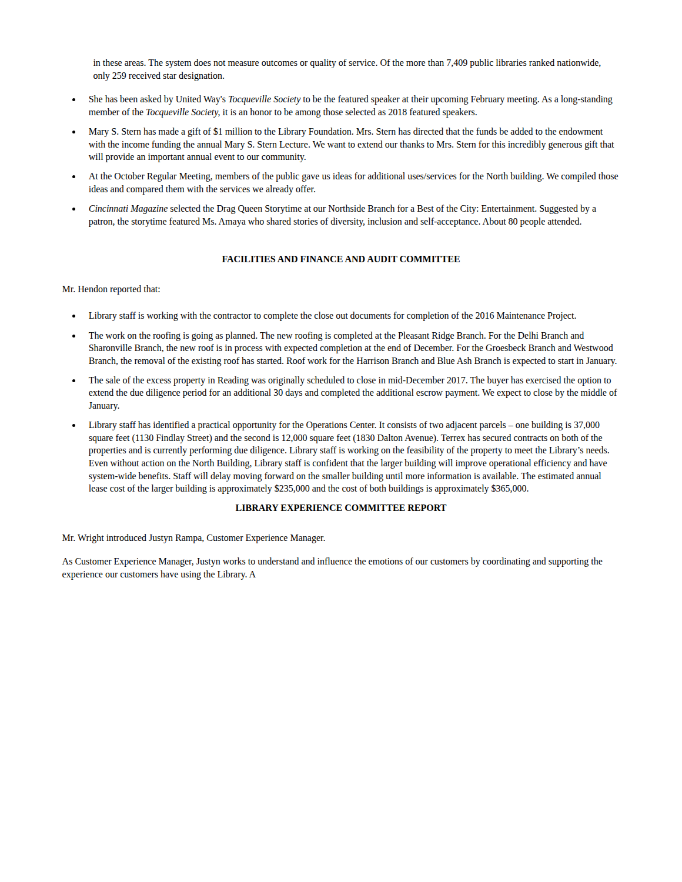in these areas. The system does not measure outcomes or quality of service. Of the more than 7,409 public libraries ranked nationwide, only 259 received star designation.
She has been asked by United Way's Tocqueville Society to be the featured speaker at their upcoming February meeting. As a long-standing member of the Tocqueville Society, it is an honor to be among those selected as 2018 featured speakers.
Mary S. Stern has made a gift of $1 million to the Library Foundation. Mrs. Stern has directed that the funds be added to the endowment with the income funding the annual Mary S. Stern Lecture. We want to extend our thanks to Mrs. Stern for this incredibly generous gift that will provide an important annual event to our community.
At the October Regular Meeting, members of the public gave us ideas for additional uses/services for the North building. We compiled those ideas and compared them with the services we already offer.
Cincinnati Magazine selected the Drag Queen Storytime at our Northside Branch for a Best of the City: Entertainment. Suggested by a patron, the storytime featured Ms. Amaya who shared stories of diversity, inclusion and self-acceptance. About 80 people attended.
FACILITIES AND FINANCE AND AUDIT COMMITTEE
Mr. Hendon reported that:
Library staff is working with the contractor to complete the close out documents for completion of the 2016 Maintenance Project.
The work on the roofing is going as planned. The new roofing is completed at the Pleasant Ridge Branch. For the Delhi Branch and Sharonville Branch, the new roof is in process with expected completion at the end of December. For the Groesbeck Branch and Westwood Branch, the removal of the existing roof has started. Roof work for the Harrison Branch and Blue Ash Branch is expected to start in January.
The sale of the excess property in Reading was originally scheduled to close in mid-December 2017. The buyer has exercised the option to extend the due diligence period for an additional 30 days and completed the additional escrow payment. We expect to close by the middle of January.
Library staff has identified a practical opportunity for the Operations Center. It consists of two adjacent parcels – one building is 37,000 square feet (1130 Findlay Street) and the second is 12,000 square feet (1830 Dalton Avenue). Terrex has secured contracts on both of the properties and is currently performing due diligence. Library staff is working on the feasibility of the property to meet the Library’s needs. Even without action on the North Building, Library staff is confident that the larger building will improve operational efficiency and have system-wide benefits. Staff will delay moving forward on the smaller building until more information is available. The estimated annual lease cost of the larger building is approximately $235,000 and the cost of both buildings is approximately $365,000.
LIBRARY EXPERIENCE COMMITTEE REPORT
Mr. Wright introduced Justyn Rampa, Customer Experience Manager.
As Customer Experience Manager, Justyn works to understand and influence the emotions of our customers by coordinating and supporting the experience our customers have using the Library. A